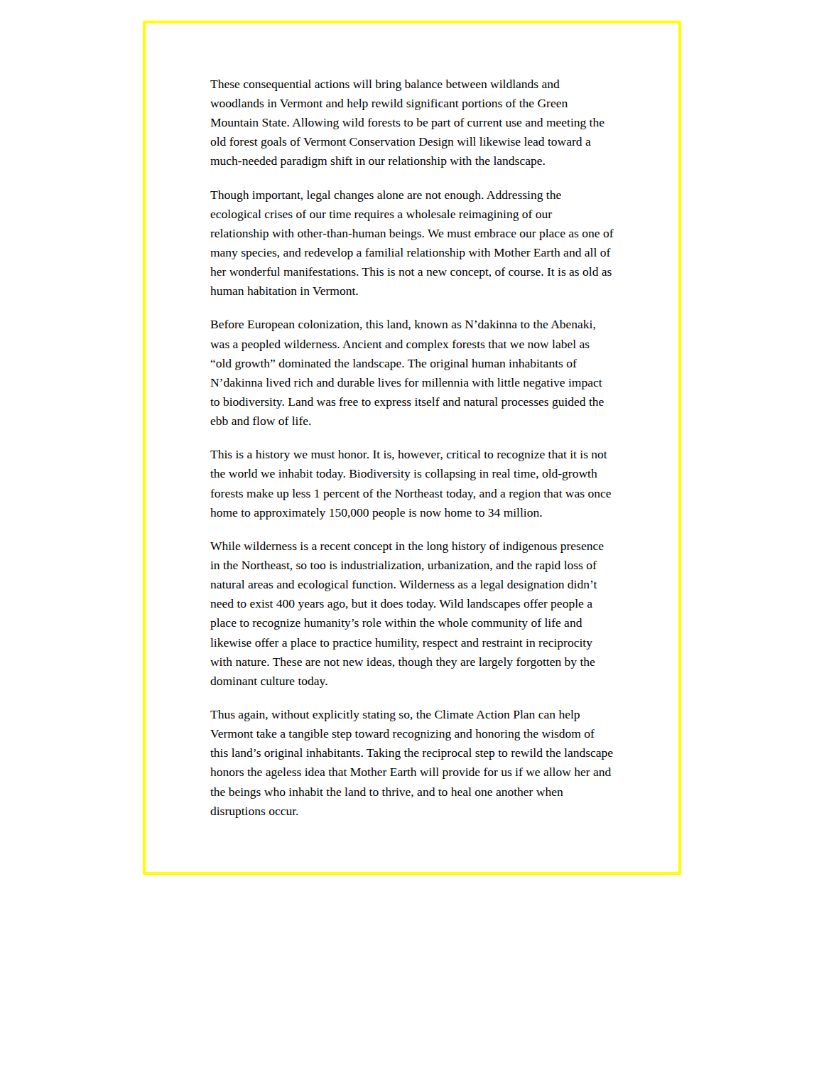These consequential actions will bring balance between wildlands and woodlands in Vermont and help rewild significant portions of the Green Mountain State. Allowing wild forests to be part of current use and meeting the old forest goals of Vermont Conservation Design will likewise lead toward a much-needed paradigm shift in our relationship with the landscape.
Though important, legal changes alone are not enough. Addressing the ecological crises of our time requires a wholesale reimagining of our relationship with other-than-human beings. We must embrace our place as one of many species, and redevelop a familial relationship with Mother Earth and all of her wonderful manifestations. This is not a new concept, of course. It is as old as human habitation in Vermont.
Before European colonization, this land, known as N’dakinna to the Abenaki, was a peopled wilderness. Ancient and complex forests that we now label as “old growth” dominated the landscape. The original human inhabitants of N’dakinna lived rich and durable lives for millennia with little negative impact to biodiversity. Land was free to express itself and natural processes guided the ebb and flow of life.
This is a history we must honor. It is, however, critical to recognize that it is not the world we inhabit today. Biodiversity is collapsing in real time, old-growth forests make up less 1 percent of the Northeast today, and a region that was once home to approximately 150,000 people is now home to 34 million.
While wilderness is a recent concept in the long history of indigenous presence in the Northeast, so too is industrialization, urbanization, and the rapid loss of natural areas and ecological function. Wilderness as a legal designation didn’t need to exist 400 years ago, but it does today. Wild landscapes offer people a place to recognize humanity’s role within the whole community of life and likewise offer a place to practice humility, respect and restraint in reciprocity with nature. These are not new ideas, though they are largely forgotten by the dominant culture today.
Thus again, without explicitly stating so, the Climate Action Plan can help Vermont take a tangible step toward recognizing and honoring the wisdom of this land’s original inhabitants. Taking the reciprocal step to rewild the landscape honors the ageless idea that Mother Earth will provide for us if we allow her and the beings who inhabit the land to thrive, and to heal one another when disruptions occur.